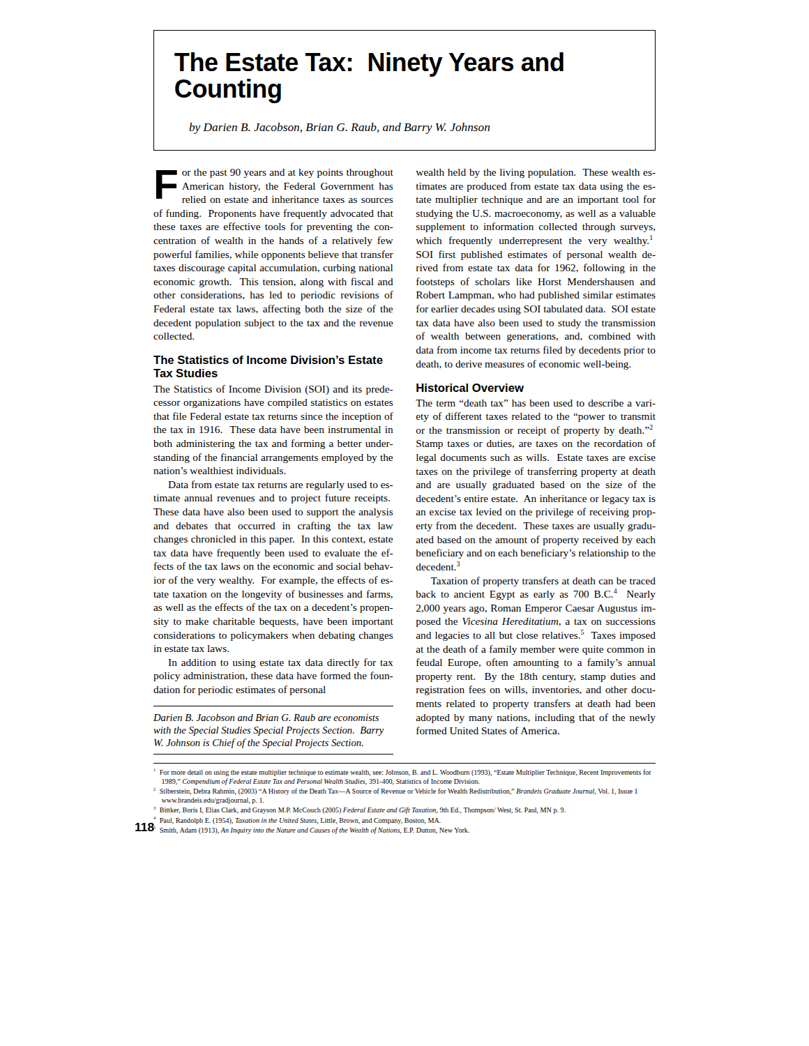The Estate Tax: Ninety Years and Counting
by Darien B. Jacobson, Brian G. Raub, and Barry W. Johnson
For the past 90 years and at key points throughout American history, the Federal Government has relied on estate and inheritance taxes as sources of funding. Proponents have frequently advocated that these taxes are effective tools for preventing the concentration of wealth in the hands of a relatively few powerful families, while opponents believe that transfer taxes discourage capital accumulation, curbing national economic growth. This tension, along with fiscal and other considerations, has led to periodic revisions of Federal estate tax laws, affecting both the size of the decedent population subject to the tax and the revenue collected.
The Statistics of Income Division’s Estate Tax Studies
The Statistics of Income Division (SOI) and its predecessor organizations have compiled statistics on estates that file Federal estate tax returns since the inception of the tax in 1916. These data have been instrumental in both administering the tax and forming a better understanding of the financial arrangements employed by the nation’s wealthiest individuals.
Data from estate tax returns are regularly used to estimate annual revenues and to project future receipts. These data have also been used to support the analysis and debates that occurred in crafting the tax law changes chronicled in this paper. In this context, estate tax data have frequently been used to evaluate the effects of the tax laws on the economic and social behavior of the very wealthy. For example, the effects of estate taxation on the longevity of businesses and farms, as well as the effects of the tax on a decedent’s propensity to make charitable bequests, have been important considerations to policymakers when debating changes in estate tax laws.
In addition to using estate tax data directly for tax policy administration, these data have formed the foundation for periodic estimates of personal
Darien B. Jacobson and Brian G. Raub are economists with the Special Studies Special Projects Section. Barry W. Johnson is Chief of the Special Projects Section.
wealth held by the living population. These wealth estimates are produced from estate tax data using the estate multiplier technique and are an important tool for studying the U.S. macroeconomy, as well as a valuable supplement to information collected through surveys, which frequently underrepresent the very wealthy.1 SOI first published estimates of personal wealth derived from estate tax data for 1962, following in the footsteps of scholars like Horst Mendershausen and Robert Lampman, who had published similar estimates for earlier decades using SOI tabulated data. SOI estate tax data have also been used to study the transmission of wealth between generations, and, combined with data from income tax returns filed by decedents prior to death, to derive measures of economic well-being.
Historical Overview
The term “death tax” has been used to describe a variety of different taxes related to the “power to transmit or the transmission or receipt of property by death.”2 Stamp taxes or duties, are taxes on the recordation of legal documents such as wills. Estate taxes are excise taxes on the privilege of transferring property at death and are usually graduated based on the size of the decedent’s entire estate. An inheritance or legacy tax is an excise tax levied on the privilege of receiving property from the decedent. These taxes are usually graduated based on the amount of property received by each beneficiary and on each beneficiary’s relationship to the decedent.3
Taxation of property transfers at death can be traced back to ancient Egypt as early as 700 B.C.4 Nearly 2,000 years ago, Roman Emperor Caesar Augustus imposed the Vicesina Hereditatium, a tax on successions and legacies to all but close relatives.5 Taxes imposed at the death of a family member were quite common in feudal Europe, often amounting to a family’s annual property rent. By the 18th century, stamp duties and registration fees on wills, inventories, and other documents related to property transfers at death had been adopted by many nations, including that of the newly formed United States of America.
1 For more detail on using the estate multiplier technique to estimate wealth, see: Johnson, B. and L. Woodburn (1993), “Estate Multiplier Technique, Recent Improvements for 1989,” Compendium of Federal Estate Tax and Personal Wealth Studies, 391-400, Statistics of Income Division.
2 Silberstein, Debra Rahmin, (2003) “A History of the Death Tax—A Source of Revenue or Vehicle for Wealth Redistribution,” Brandeis Graduate Journal, Vol. 1, Issue 1 www.brandeis.edu/gradjournal, p. 1.
3 Bittker, Boris I, Elias Clark, and Grayson M.P. McCouch (2005) Federal Estate and Gift Taxation, 9th Ed., Thompson/ West, St. Paul, MN p. 9.
4 Paul, Randolph E. (1954), Taxation in the United States, Little, Brown, and Company, Boston, MA.
5 Smith, Adam (1913), An Inquiry into the Nature and Causes of the Wealth of Nations, E.P. Dutton, New York.
118